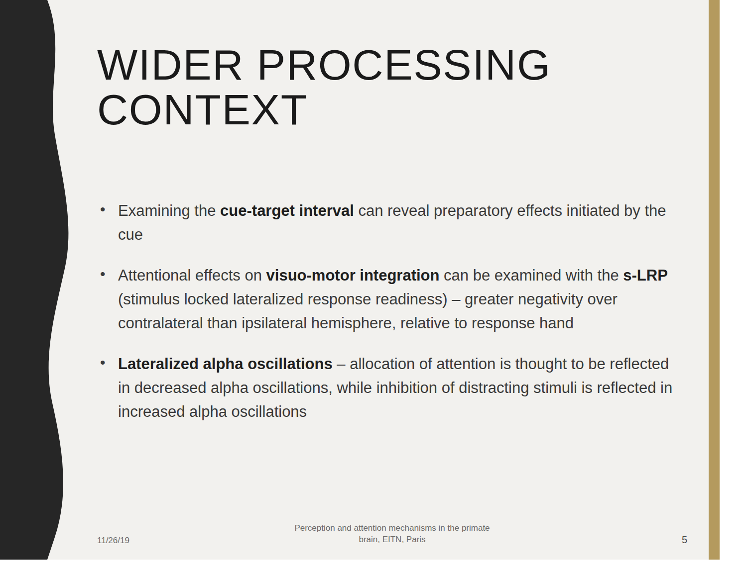Wider Processing Context
Examining the cue-target interval can reveal preparatory effects initiated by the cue
Attentional effects on visuo-motor integration can be examined with the s-LRP (stimulus locked lateralized response readiness) – greater negativity over contralateral than ipsilateral hemisphere, relative to response hand
Lateralized alpha oscillations – allocation of attention is thought to be reflected in decreased alpha oscillations, while inhibition of distracting stimuli is reflected in increased alpha oscillations
11/26/19
Perception and attention mechanisms in the primate
brain, EITN, Paris
5